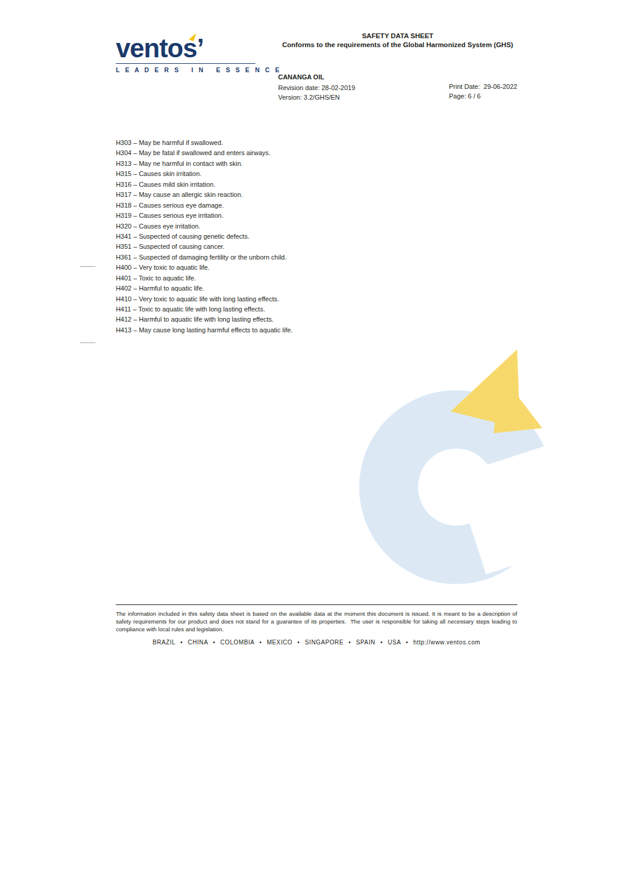ventos’
L E A D E R S I N E S S E N C E
SAFETY DATA SHEET
Conforms to the requirements of the Global Harmonized System (GHS)
CANANGA OIL
Revision date: 28-02-2019
Version: 3.2/GHS/EN
Print Date: 29-06-2022
Page: 6 / 6
H303 – May be harmful if swallowed.
H304 – May be fatal if swallowed and enters airways.
H313 – May ne harmful in contact with skin.
H315 – Causes skin irritation.
H316 – Causes mild skin irritation.
H317 – May cause an allergic skin reaction.
H318 – Causes serious eye damage.
H319 – Causes serious eye irritation.
H320 – Causes eye irritation.
H341 – Suspected of causing genetic defects.
H351 – Suspected of causing cancer.
H361 – Suspected of damaging fertility or the unborn child.
H400 – Very toxic to aquatic life.
H401 – Toxic to aquatic life.
H402 – Harmful to aquatic life.
H410 – Very toxic to aquatic life with long lasting effects.
H411 – Toxic to aquatic life with long lasting effects.
H412 – Harmful to aquatic life with long lasting effects.
H413 – May cause long lasting harmful effects to aquatic life.
The information included in this safety data sheet is based on the available data at the moment this document is issued. It is meant to be a description of safety requirements for our product and does not stand for a guarantee of its properties. The user is responsible for taking all necessary steps leading to compliance with local rules and legislation.
BRAZIL • CHINA • COLOMBIA • MEXICO • SINGAPORE • SPAIN • USA • http://www.ventos.com